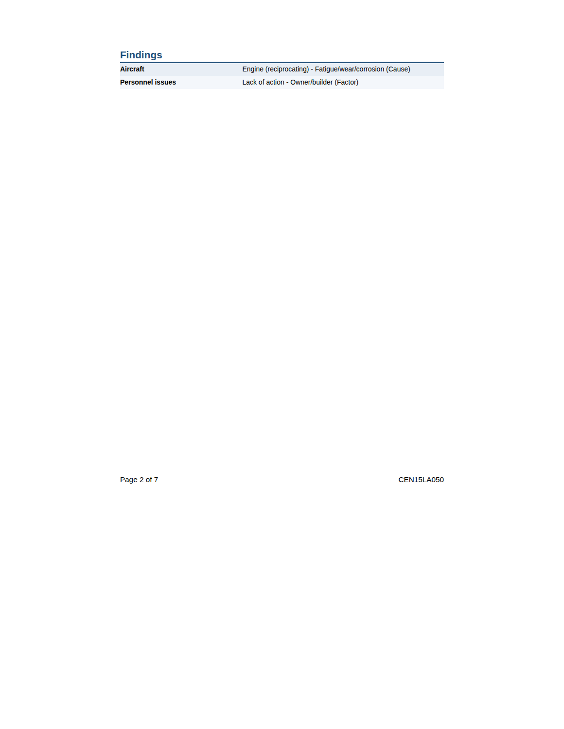Findings
| Aircraft | Engine (reciprocating) - Fatigue/wear/corrosion (Cause) |
| Personnel issues | Lack of action - Owner/builder (Factor) |
Page 2 of 7 CEN15LA050